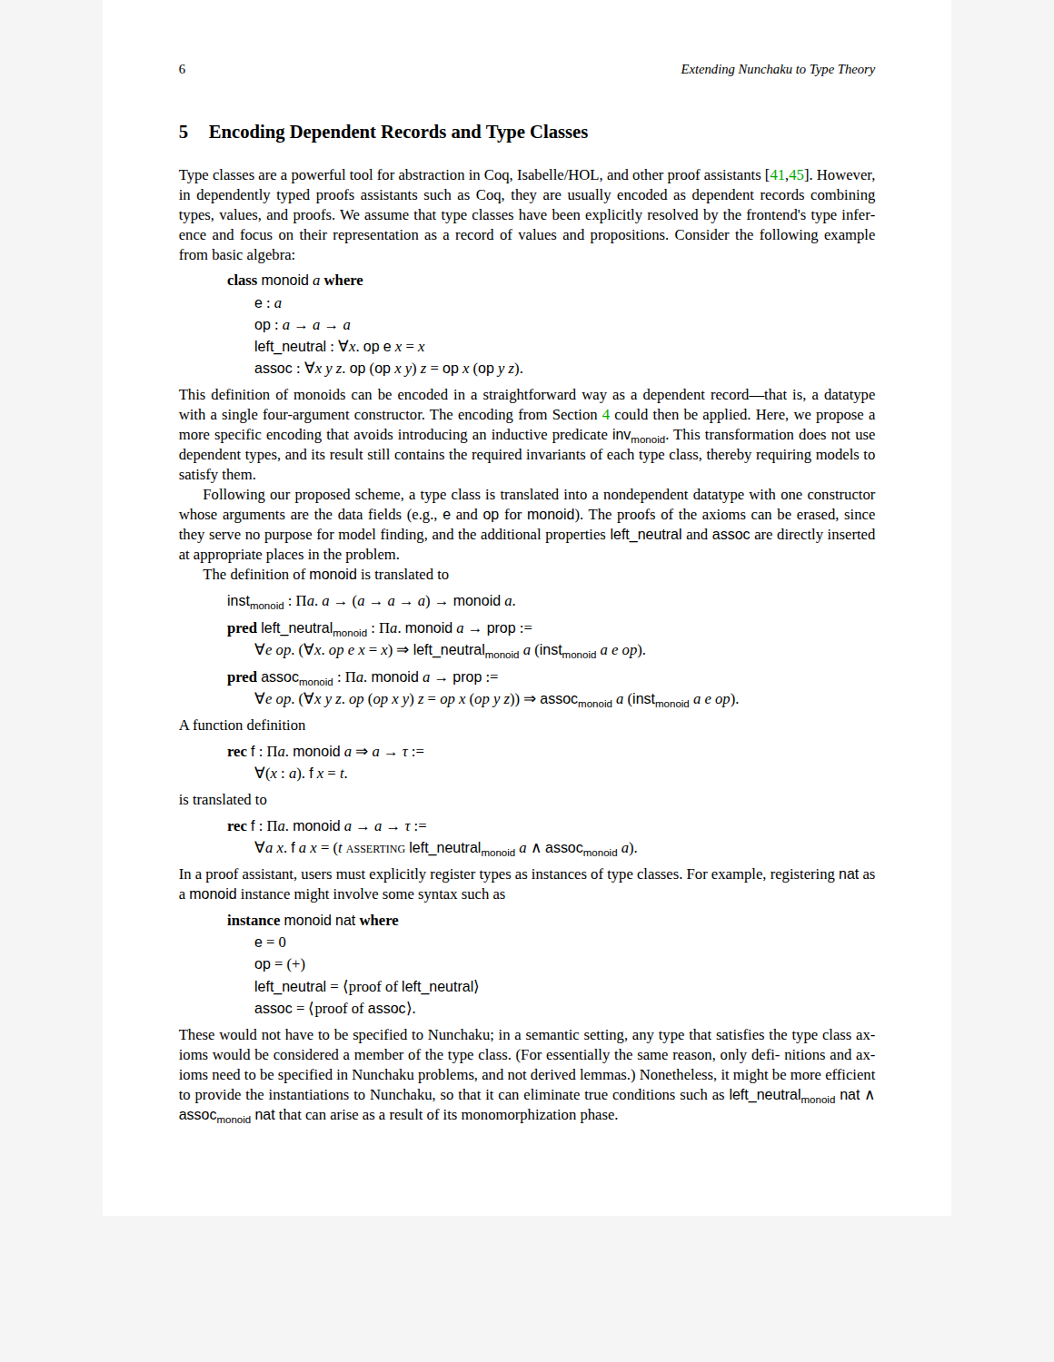6 Extending Nunchaku to Type Theory
5 Encoding Dependent Records and Type Classes
Type classes are a powerful tool for abstraction in Coq, Isabelle/HOL, and other proof assistants [41,45]. However, in dependently typed proofs assistants such as Coq, they are usually encoded as dependent records combining types, values, and proofs. We assume that type classes have been explicitly resolved by the frontend's type inference and focus on their representation as a record of values and propositions. Consider the following example from basic algebra:
class monoid a where e : a op : a → a → a left_neutral : ∀x. op e x = x assoc : ∀x y z. op (op x y) z = op x (op y z).
This definition of monoids can be encoded in a straightforward way as a dependent record—that is, a datatype with a single four-argument constructor. The encoding from Section 4 could then be applied. Here, we propose a more specific encoding that avoids introducing an inductive predicate invmonoid. This transformation does not use dependent types, and its result still contains the required invariants of each type class, thereby requiring models to satisfy them.
Following our proposed scheme, a type class is translated into a nondependent datatype with one constructor whose arguments are the data fields (e.g., e and op for monoid). The proofs of the axioms can be erased, since they serve no purpose for model finding, and the additional properties left_neutral and assoc are directly inserted at appropriate places in the problem.
The definition of monoid is translated to
instmonoid : Πa. a → (a → a → a) → monoid a.
pred left_neutralmonoid : Πa. monoid a → prop := ∀e op. (∀x. op e x = x) ⇒ left_neutralmonoid a (instmonoid a e op).
pred assocmonoid : Πa. monoid a → prop := ∀e op. (∀x y z. op (op x y) z = op x (op y z)) ⇒ assocmonoid a (instmonoid a e op).
A function definition
rec f : Πa. monoid a ⇒ a → τ := ∀(x : a). f x = t.
is translated to
rec f : Πa. monoid a → a → τ := ∀a x. f a x = (t asserting left_neutralmonoid a ∧ assocmonoid a).
In a proof assistant, users must explicitly register types as instances of type classes. For example, registering nat as a monoid instance might involve some syntax such as
instance monoid nat where e = 0 op = (+) left_neutral = ⟨proof of left_neutral⟩ assoc = ⟨proof of assoc⟩.
These would not have to be specified to Nunchaku; in a semantic setting, any type that satisfies the type class axioms would be considered a member of the type class. (For essentially the same reason, only defi- nitions and axioms need to be specified in Nunchaku problems, and not derived lemmas.) Nonetheless, it might be more efficient to provide the instantiations to Nunchaku, so that it can eliminate true conditions such as left_neutralmonoid nat ∧ assocmonoid nat that can arise as a result of its monomorphization phase.